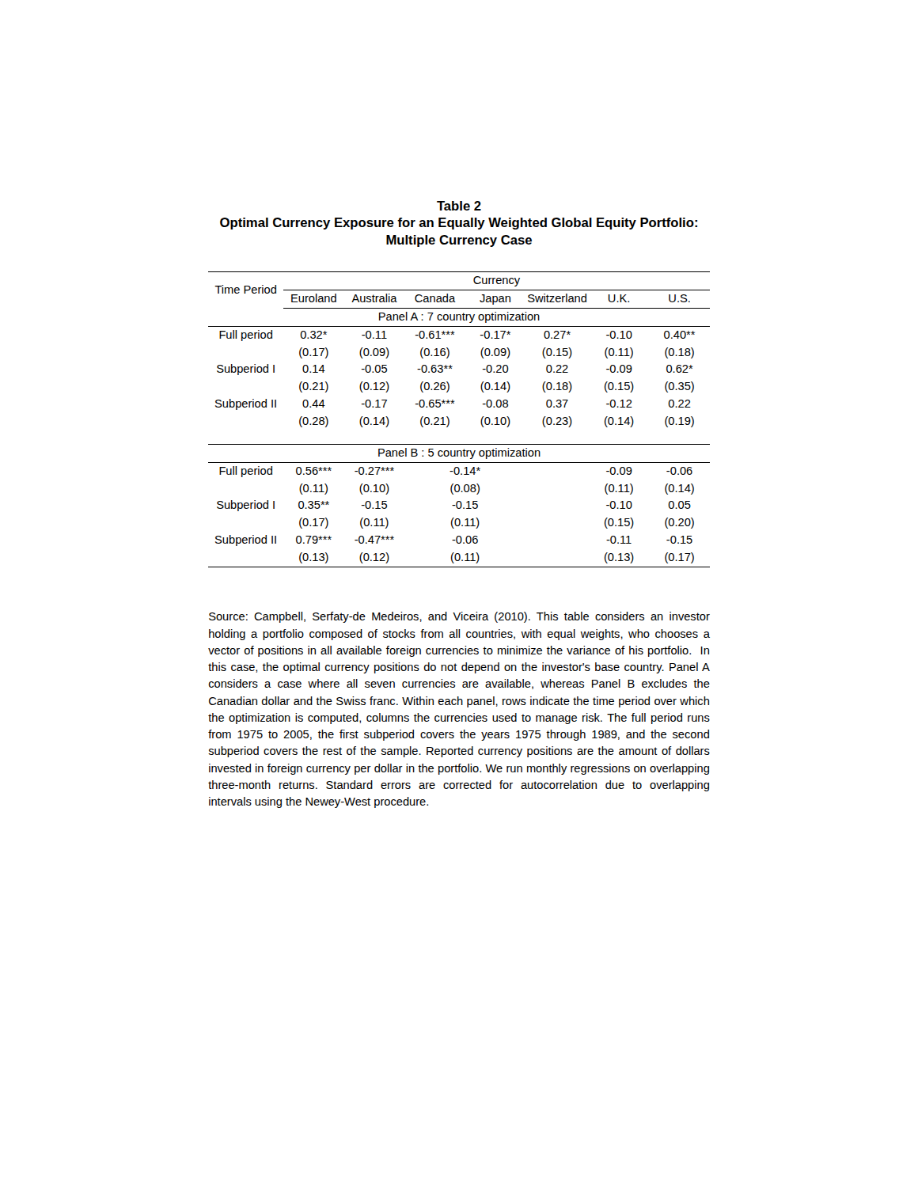Table 2 Optimal Currency Exposure for an Equally Weighted Global Equity Portfolio: Multiple Currency Case
| Time Period | Currency |
| Euroland | Australia | Canada | Japan | Switzerland | U.K. | U.S. |
| Panel A : 7 country optimization |
| Full period | 0.32* | -0.11 | -0.61*** | -0.17* | 0.27* | -0.10 | 0.40** |
| | (0.17) | (0.09) | (0.16) | (0.09) | (0.15) | (0.11) | (0.18) |
| Subperiod I | 0.14 | -0.05 | -0.63** | -0.20 | 0.22 | -0.09 | 0.62* |
| | (0.21) | (0.12) | (0.26) | (0.14) | (0.18) | (0.15) | (0.35) |
| Subperiod II | 0.44 | -0.17 | -0.65*** | -0.08 | 0.37 | -0.12 | 0.22 |
| | (0.28) | (0.14) | (0.21) | (0.10) | (0.23) | (0.14) | (0.19) |
| Panel B : 5 country optimization |
| Full period | 0.56*** | -0.27*** | -0.14* | | -0.09 | -0.06 |
| | (0.11) | (0.10) | (0.08) | | (0.11) | (0.14) |
| Subperiod I | 0.35** | -0.15 | -0.15 | | -0.10 | 0.05 |
| | (0.17) | (0.11) | (0.11) | | (0.15) | (0.20) |
| Subperiod II | 0.79*** | -0.47*** | -0.06 | | -0.11 | -0.15 |
| | (0.13) | (0.12) | (0.11) | | (0.13) | (0.17) |
Source: Campbell, Serfaty-de Medeiros, and Viceira (2010). This table considers an investor holding a portfolio composed of stocks from all countries, with equal weights, who chooses a vector of positions in all available foreign currencies to minimize the variance of his portfolio. In this case, the optimal currency positions do not depend on the investor's base country. Panel A considers a case where all seven currencies are available, whereas Panel B excludes the Canadian dollar and the Swiss franc. Within each panel, rows indicate the time period over which the optimization is computed, columns the currencies used to manage risk. The full period runs from 1975 to 2005, the first subperiod covers the years 1975 through 1989, and the second subperiod covers the rest of the sample. Reported currency positions are the amount of dollars invested in foreign currency per dollar in the portfolio. We run monthly regressions on overlapping three-month returns. Standard errors are corrected for autocorrelation due to overlapping intervals using the Newey-West procedure.